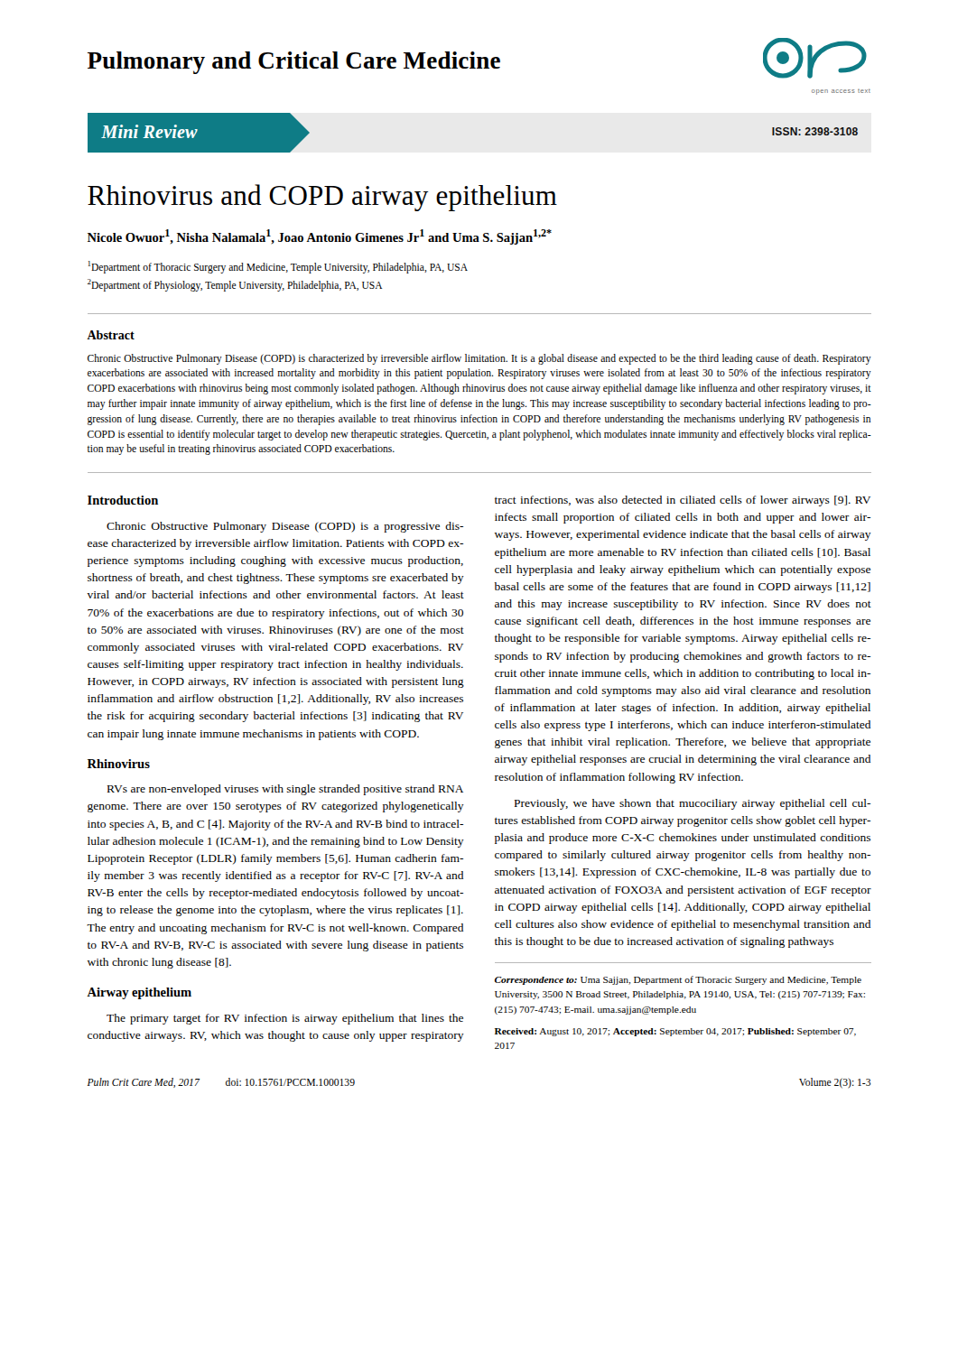Pulmonary and Critical Care Medicine
open access text
Mini Review
ISSN: 2398-3108
Rhinovirus and COPD airway epithelium
Nicole Owuor1, Nisha Nalamala1, Joao Antonio Gimenes Jr1 and Uma S. Sajjan1,2*
1Department of Thoracic Surgery and Medicine, Temple University, Philadelphia, PA, USA
2Department of Physiology, Temple University, Philadelphia, PA, USA
Abstract
Chronic Obstructive Pulmonary Disease (COPD) is characterized by irreversible airflow limitation. It is a global disease and expected to be the third leading cause of death. Respiratory exacerbations are associated with increased mortality and morbidity in this patient population. Respiratory viruses were isolated from at least 30 to 50% of the infectious respiratory COPD exacerbations with rhinovirus being most commonly isolated pathogen. Although rhinovirus does not cause airway epithelial damage like influenza and other respiratory viruses, it may further impair innate immunity of airway epithelium, which is the first line of defense in the lungs. This may increase susceptibility to secondary bacterial infections leading to progression of lung disease. Currently, there are no therapies available to treat rhinovirus infection in COPD and therefore understanding the mechanisms underlying RV pathogenesis in COPD is essential to identify molecular target to develop new therapeutic strategies. Quercetin, a plant polyphenol, which modulates innate immunity and effectively blocks viral replication may be useful in treating rhinovirus associated COPD exacerbations.
Introduction
Chronic Obstructive Pulmonary Disease (COPD) is a progressive disease characterized by irreversible airflow limitation. Patients with COPD experience symptoms including coughing with excessive mucus production, shortness of breath, and chest tightness. These symptoms sre exacerbated by viral and/or bacterial infections and other environmental factors. At least 70% of the exacerbations are due to respiratory infections, out of which 30 to 50% are associated with viruses. Rhinoviruses (RV) are one of the most commonly associated viruses with viral-related COPD exacerbations. RV causes self-limiting upper respiratory tract infection in healthy individuals. However, in COPD airways, RV infection is associated with persistent lung inflammation and airflow obstruction [1,2]. Additionally, RV also increases the risk for acquiring secondary bacterial infections [3] indicating that RV can impair lung innate immune mechanisms in patients with COPD.
Rhinovirus
RVs are non-enveloped viruses with single stranded positive strand RNA genome. There are over 150 serotypes of RV categorized phylogenetically into species A, B, and C [4]. Majority of the RV-A and RV-B bind to intracellular adhesion molecule 1 (ICAM-1), and the remaining bind to Low Density Lipoprotein Receptor (LDLR) family members [5,6]. Human cadherin family member 3 was recently identified as a receptor for RV-C [7]. RV-A and RV-B enter the cells by receptor-mediated endocytosis followed by uncoating to release the genome into the cytoplasm, where the virus replicates [1]. The entry and uncoating mechanism for RV-C is not well-known. Compared to RV-A and RV-B, RV-C is associated with severe lung disease in patients with chronic lung disease [8].
Airway epithelium
The primary target for RV infection is airway epithelium that lines the conductive airways. RV, which was thought to cause only upper respiratory tract infections, was also detected in ciliated cells of lower airways [9]. RV infects small proportion of ciliated cells in both and upper and lower airways. However, experimental evidence indicate that the basal cells of airway epithelium are more amenable to RV infection than ciliated cells [10]. Basal cell hyperplasia and leaky airway epithelium which can potentially expose basal cells are some of the features that are found in COPD airways [11,12] and this may increase susceptibility to RV infection. Since RV does not cause significant cell death, differences in the host immune responses are thought to be responsible for variable symptoms. Airway epithelial cells responds to RV infection by producing chemokines and growth factors to recruit other innate immune cells, which in addition to contributing to local inflammation and cold symptoms may also aid viral clearance and resolution of inflammation at later stages of infection. In addition, airway epithelial cells also express type I interferons, which can induce interferon-stimulated genes that inhibit viral replication. Therefore, we believe that appropriate airway epithelial responses are crucial in determining the viral clearance and resolution of inflammation following RV infection.
Previously, we have shown that mucociliary airway epithelial cell cultures established from COPD airway progenitor cells show goblet cell hyperplasia and produce more C-X-C chemokines under unstimulated conditions compared to similarly cultured airway progenitor cells from healthy non-smokers [13,14]. Expression of CXC-chemokine, IL-8 was partially due to attenuated activation of FOXO3A and persistent activation of EGF receptor in COPD airway epithelial cells [14]. Additionally, COPD airway epithelial cell cultures also show evidence of epithelial to mesenchymal transition and this is thought to be due to increased activation of signaling pathways
Correspondence to: Uma Sajjan, Department of Thoracic Surgery and Medicine, Temple University, 3500 N Broad Street, Philadelphia, PA 19140, USA, Tel: (215) 707-7139; Fax: (215) 707-4743; E-mail. uma.sajjan@temple.edu
Received: August 10, 2017; Accepted: September 04, 2017; Published: September 07, 2017
Pulm Crit Care Med, 2017 doi: 10.15761/PCCM.1000139
Volume 2(3): 1-3